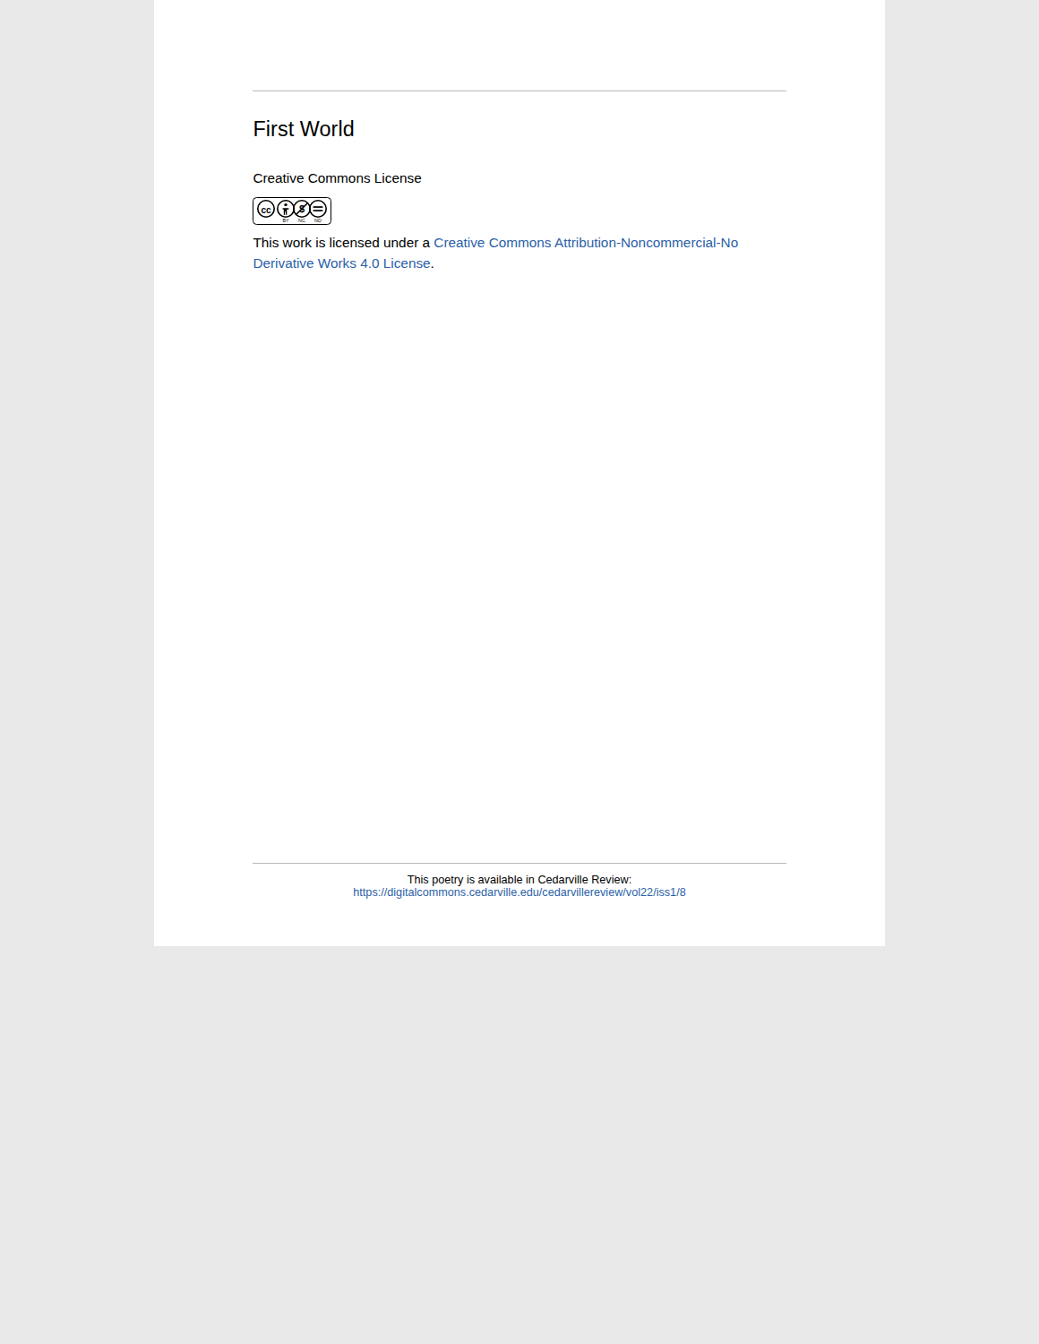First World
Creative Commons License
cc $ BY NC ND
This work is licensed under a Creative Commons Attribution-Noncommercial-No Derivative Works 4.0 License.
This poetry is available in Cedarville Review: https://digitalcommons.cedarville.edu/cedarvillereview/vol22/iss1/8